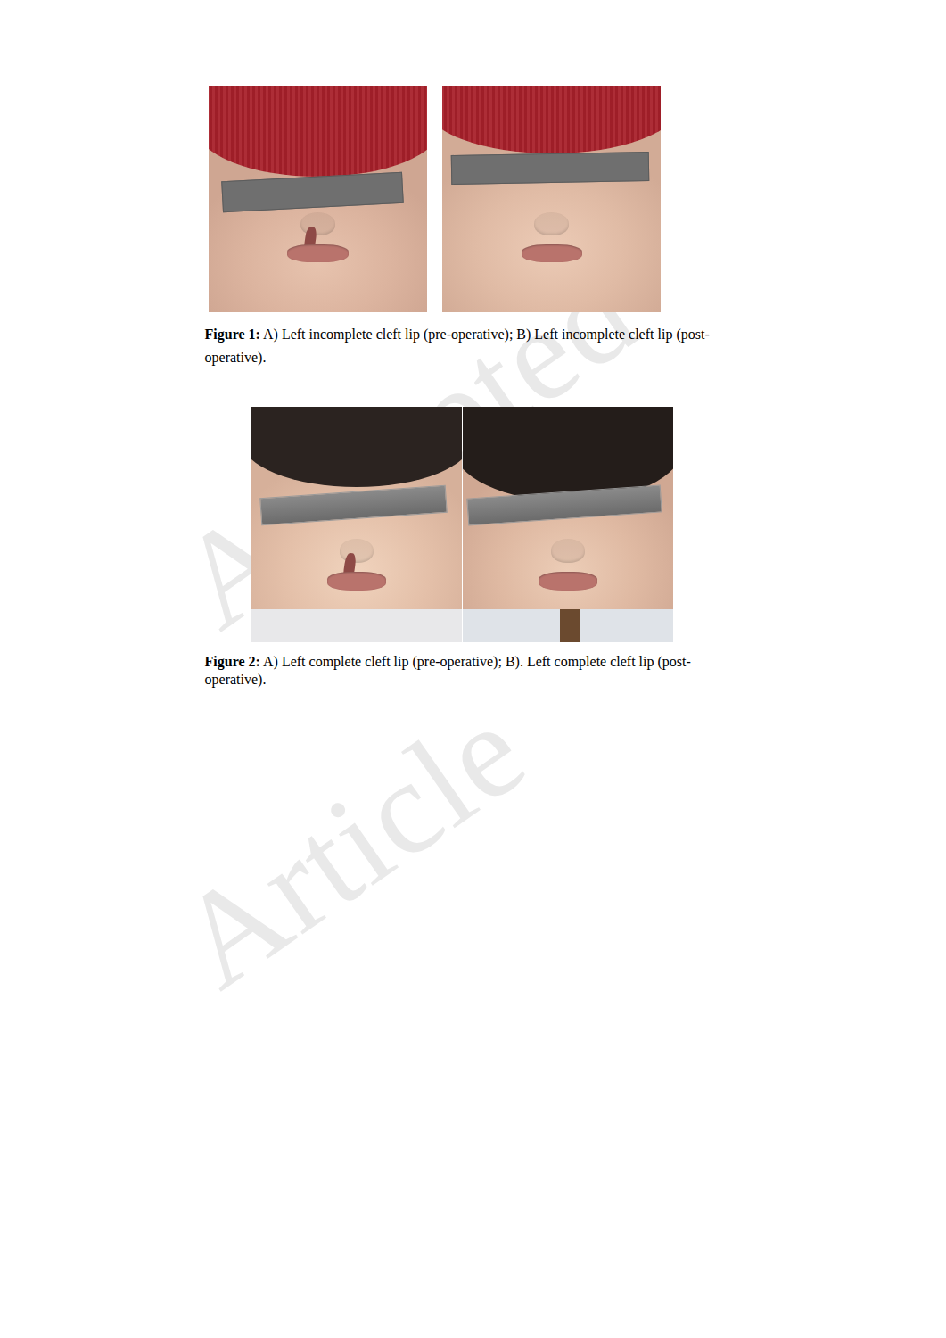Accepted Article
Figure 1: A) Left incomplete cleft lip (pre-operative); B) Left incomplete cleft lip (post-operative).
Figure 2: A) Left complete cleft lip (pre-operative); B). Left complete cleft lip (post-operative).